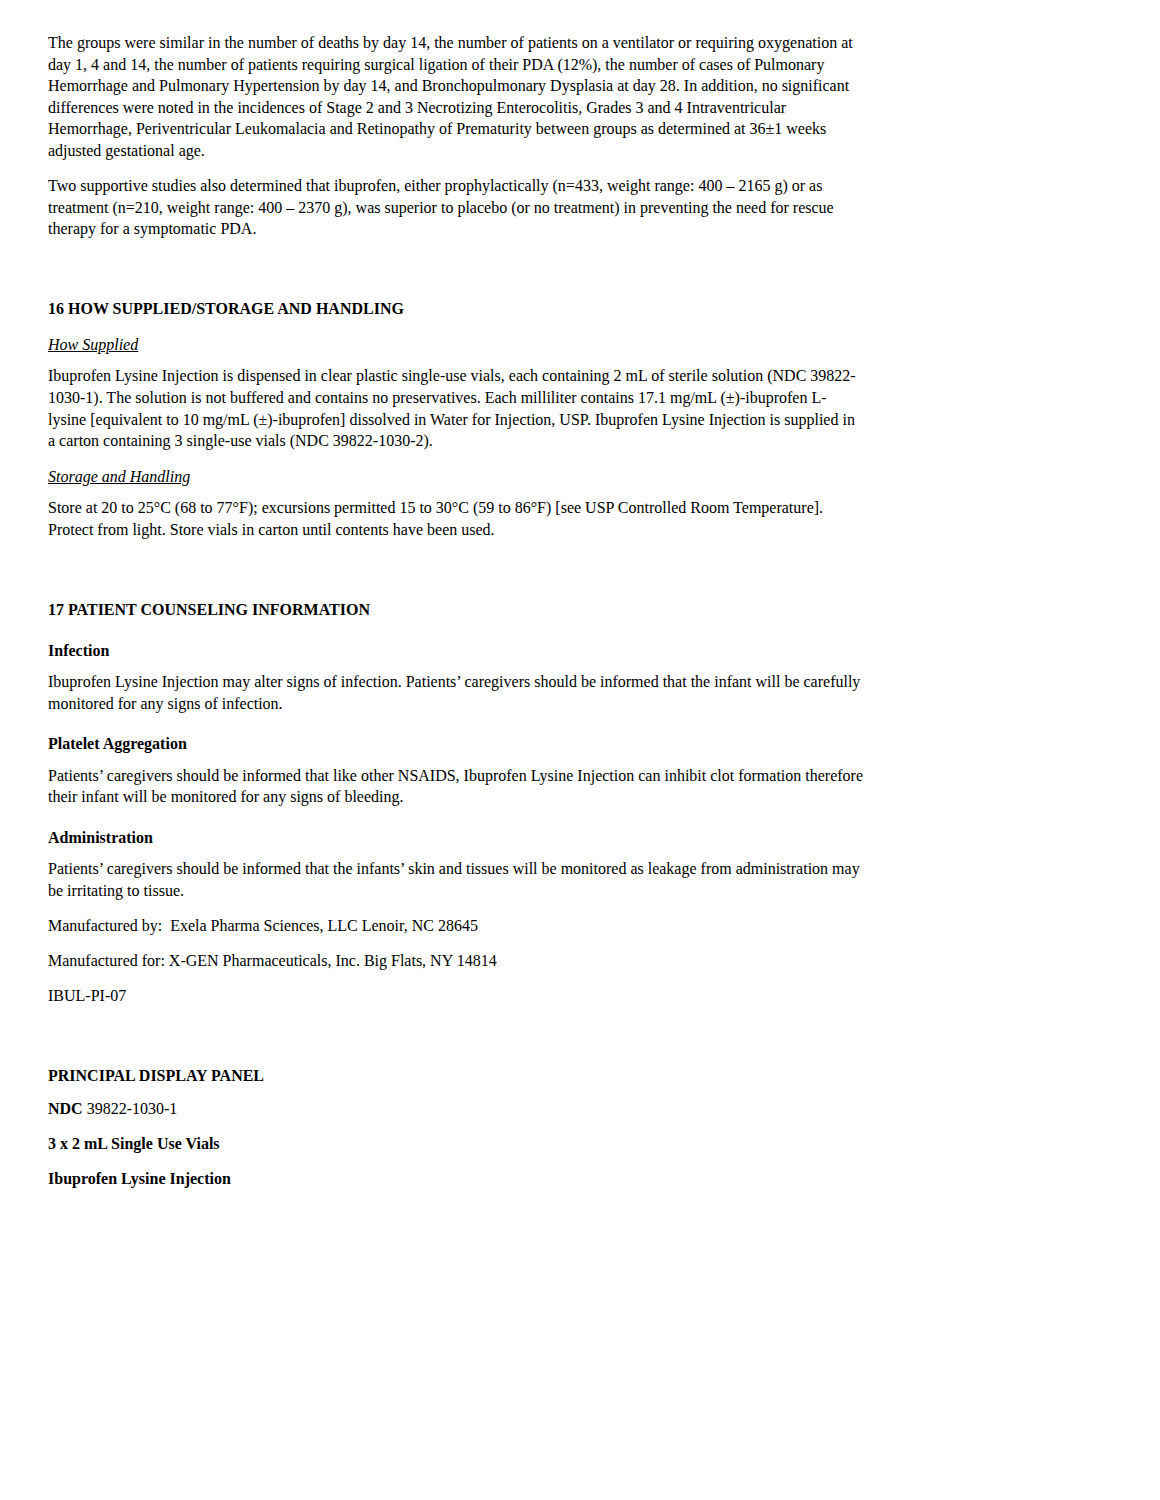The groups were similar in the number of deaths by day 14, the number of patients on a ventilator or requiring oxygenation at day 1, 4 and 14, the number of patients requiring surgical ligation of their PDA (12%), the number of cases of Pulmonary Hemorrhage and Pulmonary Hypertension by day 14, and Bronchopulmonary Dysplasia at day 28. In addition, no significant differences were noted in the incidences of Stage 2 and 3 Necrotizing Enterocolitis, Grades 3 and 4 Intraventricular Hemorrhage, Periventricular Leukomalacia and Retinopathy of Prematurity between groups as determined at 36±1 weeks adjusted gestational age.
Two supportive studies also determined that ibuprofen, either prophylactically (n=433, weight range: 400 – 2165 g) or as treatment (n=210, weight range: 400 – 2370 g), was superior to placebo (or no treatment) in preventing the need for rescue therapy for a symptomatic PDA.
16 HOW SUPPLIED/STORAGE AND HANDLING
How Supplied
Ibuprofen Lysine Injection is dispensed in clear plastic single-use vials, each containing 2 mL of sterile solution (NDC 39822-1030-1). The solution is not buffered and contains no preservatives. Each milliliter contains 17.1 mg/mL (±)-ibuprofen L-lysine [equivalent to 10 mg/mL (±)-ibuprofen] dissolved in Water for Injection, USP. Ibuprofen Lysine Injection is supplied in a carton containing 3 single-use vials (NDC 39822-1030-2).
Storage and Handling
Store at 20 to 25°C (68 to 77°F); excursions permitted 15 to 30°C (59 to 86°F) [see USP Controlled Room Temperature]. Protect from light. Store vials in carton until contents have been used.
17 PATIENT COUNSELING INFORMATION
Infection
Ibuprofen Lysine Injection may alter signs of infection. Patients’ caregivers should be informed that the infant will be carefully monitored for any signs of infection.
Platelet Aggregation
Patients’ caregivers should be informed that like other NSAIDS, Ibuprofen Lysine Injection can inhibit clot formation therefore their infant will be monitored for any signs of bleeding.
Administration
Patients’ caregivers should be informed that the infants’ skin and tissues will be monitored as leakage from administration may be irritating to tissue.
Manufactured by: Exela Pharma Sciences, LLC Lenoir, NC 28645
Manufactured for: X-GEN Pharmaceuticals, Inc. Big Flats, NY 14814
IBUL-PI-07
PRINCIPAL DISPLAY PANEL
NDC 39822-1030-1
3 x 2 mL Single Use Vials
Ibuprofen Lysine Injection